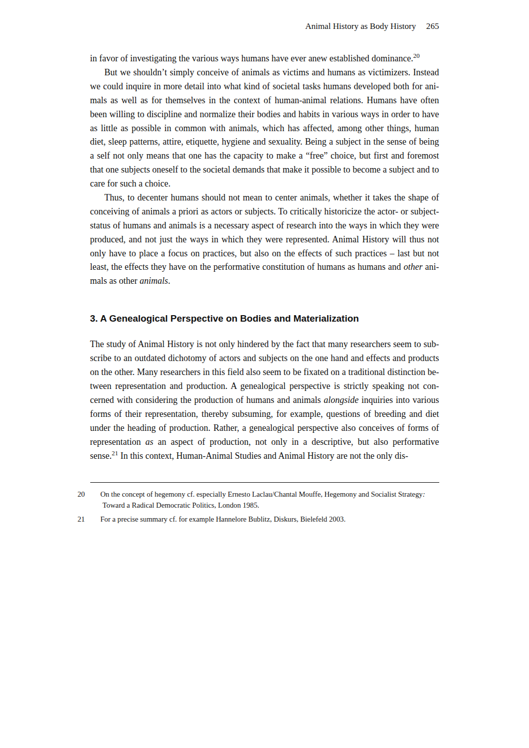Animal History as Body History 265
in favor of investigating the various ways humans have ever anew established dominance.20
But we shouldn’t simply conceive of animals as victims and humans as victimizers. Instead we could inquire in more detail into what kind of societal tasks humans developed both for animals as well as for themselves in the context of human-animal relations. Humans have often been willing to discipline and normalize their bodies and habits in various ways in order to have as little as possible in common with animals, which has affected, among other things, human diet, sleep patterns, attire, etiquette, hygiene and sexuality. Being a subject in the sense of being a self not only means that one has the capacity to make a “free” choice, but first and foremost that one subjects oneself to the societal demands that make it possible to become a subject and to care for such a choice.
Thus, to decenter humans should not mean to center animals, whether it takes the shape of conceiving of animals a priori as actors or subjects. To critically historicize the actor- or subject-status of humans and animals is a necessary aspect of research into the ways in which they were produced, and not just the ways in which they were represented. Animal History will thus not only have to place a focus on practices, but also on the effects of such practices – last but not least, the effects they have on the performative constitution of humans as humans and other animals as other animals.
3. A Genealogical Perspective on Bodies and Materialization
The study of Animal History is not only hindered by the fact that many researchers seem to subscribe to an outdated dichotomy of actors and subjects on the one hand and effects and products on the other. Many researchers in this field also seem to be fixated on a traditional distinction between representation and production. A genealogical perspective is strictly speaking not concerned with considering the production of humans and animals alongside inquiries into various forms of their representation, thereby subsuming, for example, questions of breeding and diet under the heading of production. Rather, a genealogical perspective also conceives of forms of representation as an aspect of production, not only in a descriptive, but also performative sense.21 In this context, Human-Animal Studies and Animal History are not the only dis-
20 On the concept of hegemony cf. especially Ernesto Laclau/Chantal Mouffe, Hegemony and Socialist Strategy: Toward a Radical Democratic Politics, London 1985.
21 For a precise summary cf. for example Hannelore Bublitz, Diskurs, Bielefeld 2003.